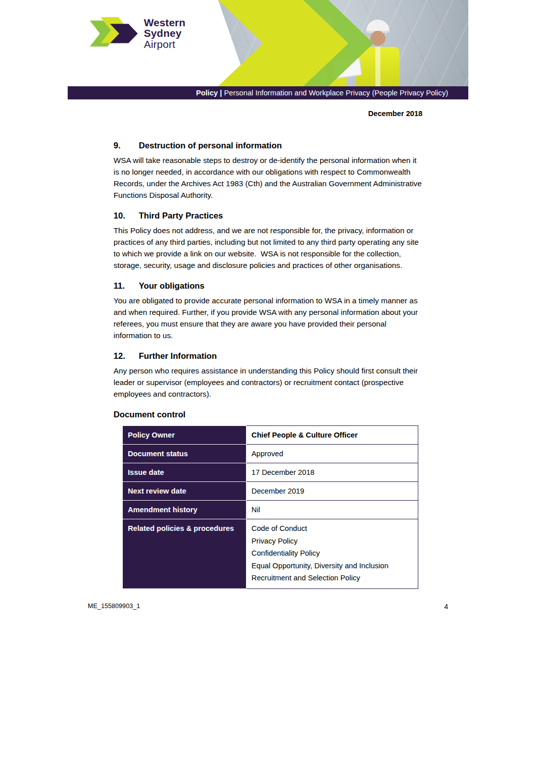Western Sydney Airport
Policy | Personal Information and Workplace Privacy (People Privacy Policy)
December 2018
9. Destruction of personal information
WSA will take reasonable steps to destroy or de-identify the personal information when it is no longer needed, in accordance with our obligations with respect to Commonwealth Records, under the Archives Act 1983 (Cth) and the Australian Government Administrative Functions Disposal Authority.
10. Third Party Practices
This Policy does not address, and we are not responsible for, the privacy, information or practices of any third parties, including but not limited to any third party operating any site to which we provide a link on our website. WSA is not responsible for the collection, storage, security, usage and disclosure policies and practices of other organisations.
11. Your obligations
You are obligated to provide accurate personal information to WSA in a timely manner as and when required. Further, if you provide WSA with any personal information about your referees, you must ensure that they are aware you have provided their personal information to us.
12. Further Information
Any person who requires assistance in understanding this Policy should first consult their leader or supervisor (employees and contractors) or recruitment contact (prospective employees and contractors).
Document control
| Policy Owner | Chief People & Culture Officer |
| Document status | Approved |
| Issue date | 17 December 2018 |
| Next review date | December 2019 |
| Amendment history | Nil |
| Related policies & procedures | Code of Conduct Privacy Policy Confidentiality Policy Equal Opportunity, Diversity and Inclusion Recruitment and Selection Policy |
ME_155809903_1 4